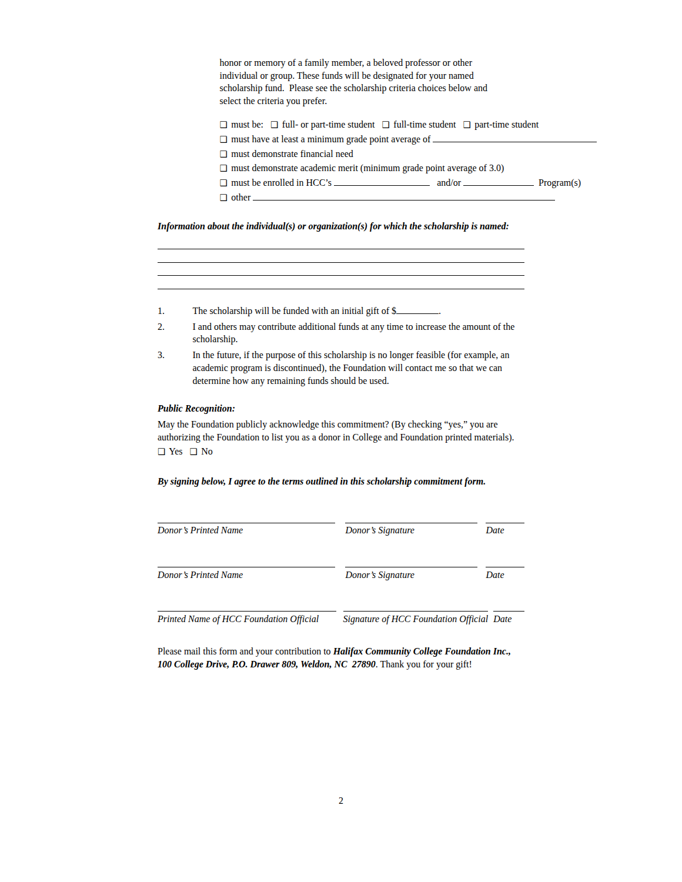honor or memory of a family member, a beloved professor or other individual or group. These funds will be designated for your named scholarship fund. Please see the scholarship criteria choices below and select the criteria you prefer.
❑ must be: ❑ full- or part-time student ❑ full-time student ❑ part-time student ❑ must have at least a minimum grade point average of ❑ must demonstrate financial need ❑ must demonstrate academic merit (minimum grade point average of 3.0) ❑ must be enrolled in HCC’s and/or Program(s) ❑ other
Information about the individual(s) or organization(s) for which the scholarship is named:
1. The scholarship will be funded with an initial gift of $ .
2. I and others may contribute additional funds at any time to increase the amount of the scholarship.
3. In the future, if the purpose of this scholarship is no longer feasible (for example, an academic program is discontinued), the Foundation will contact me so that we can determine how any remaining funds should be used.
Public Recognition:
May the Foundation publicly acknowledge this commitment? (By checking “yes,” you are authorizing the Foundation to list you as a donor in College and Foundation printed materials).
❑ Yes ❑ No
By signing below, I agree to the terms outlined in this scholarship commitment form.
| Donor’s Printed Name | | Donor’s Signature | | Date |
| Donor’s Printed Name | | Donor’s Signature | | Date |
| Printed Name of HCC Foundation Official | | Signature of HCC Foundation Official | | Date |
Please mail this form and your contribution to Halifax Community College Foundation Inc., 100 College Drive, P.O. Drawer 809, Weldon, NC 27890. Thank you for your gift!
2